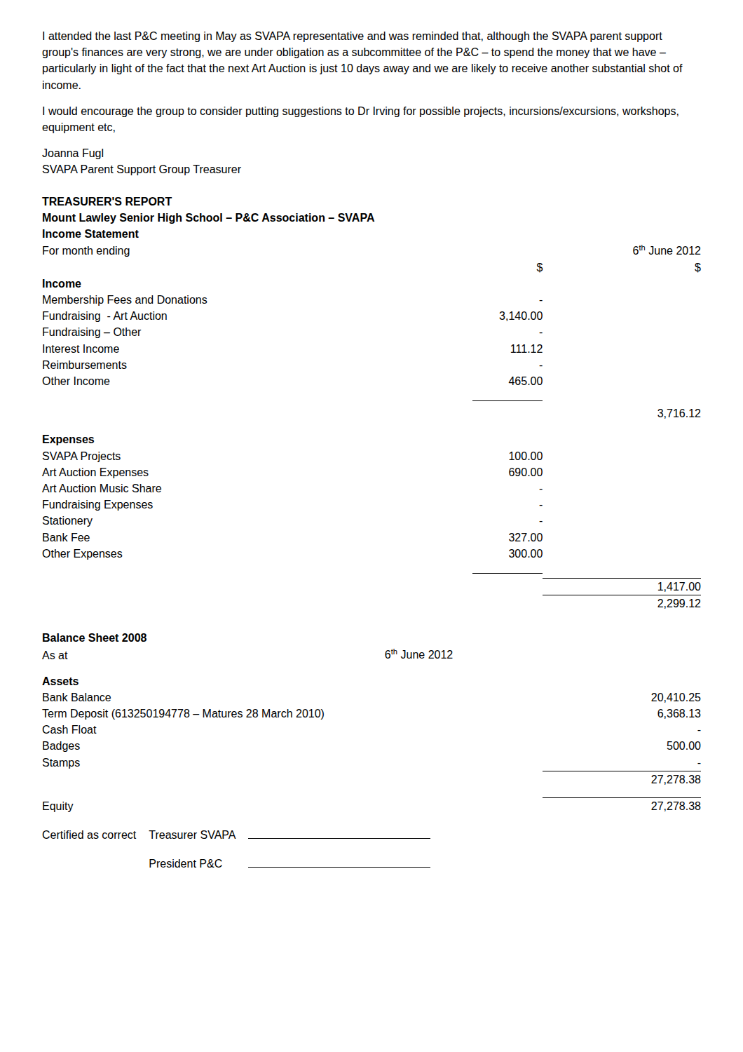I attended the last P&C meeting in May as SVAPA representative and was reminded that, although the SVAPA parent support group's finances are very strong, we are under obligation as a subcommittee of the P&C – to spend the money that we have – particularly in light of the fact that the next Art Auction is just 10 days away and we are likely to receive another substantial shot of income.
I would encourage the group to consider putting suggestions to Dr Irving for possible projects, incursions/excursions, workshops, equipment etc,
Joanna Fugl
SVAPA Parent Support Group Treasurer
TREASURER'S REPORT
Mount Lawley Senior High School – P&C Association – SVAPA
Income Statement
| For month ending | | 6 th June 2012 |
| | $ | $ |
| Income | | |
| Membership Fees and Donations | - | |
| Fundraising - Art Auction | 3,140.00 | |
| Fundraising – Other | - | |
| Interest Income | 111.12 | |
| Reimbursements | - | |
| Other Income | 465.00 | |
| | | 3,716.12 |
| Expenses | | |
| SVAPA Projects | 100.00 | |
| Art Auction Expenses | 690.00 | |
| Art Auction Music Share | - | |
| Fundraising Expenses | - | |
| Stationery | - | |
| Bank Fee | 327.00 | |
| Other Expenses | 300.00 | |
| | | 1,417.00 |
| | | 2,299.12 |
Balance Sheet 2008
| As at | 6 th June 2012 | |
| Assets | | |
| Bank Balance | | 20,410.25 |
| Term Deposit (613250194778 – Matures 28 March 2010) | | 6,368.13 |
| Cash Float | | - |
| Badges | | 500.00 |
| Stamps | | - |
| | | 27,278.38 |
| Equity | | 27,278.38 |
| Certified as correct | Treasurer SVAPA | |
| | President P&C | |